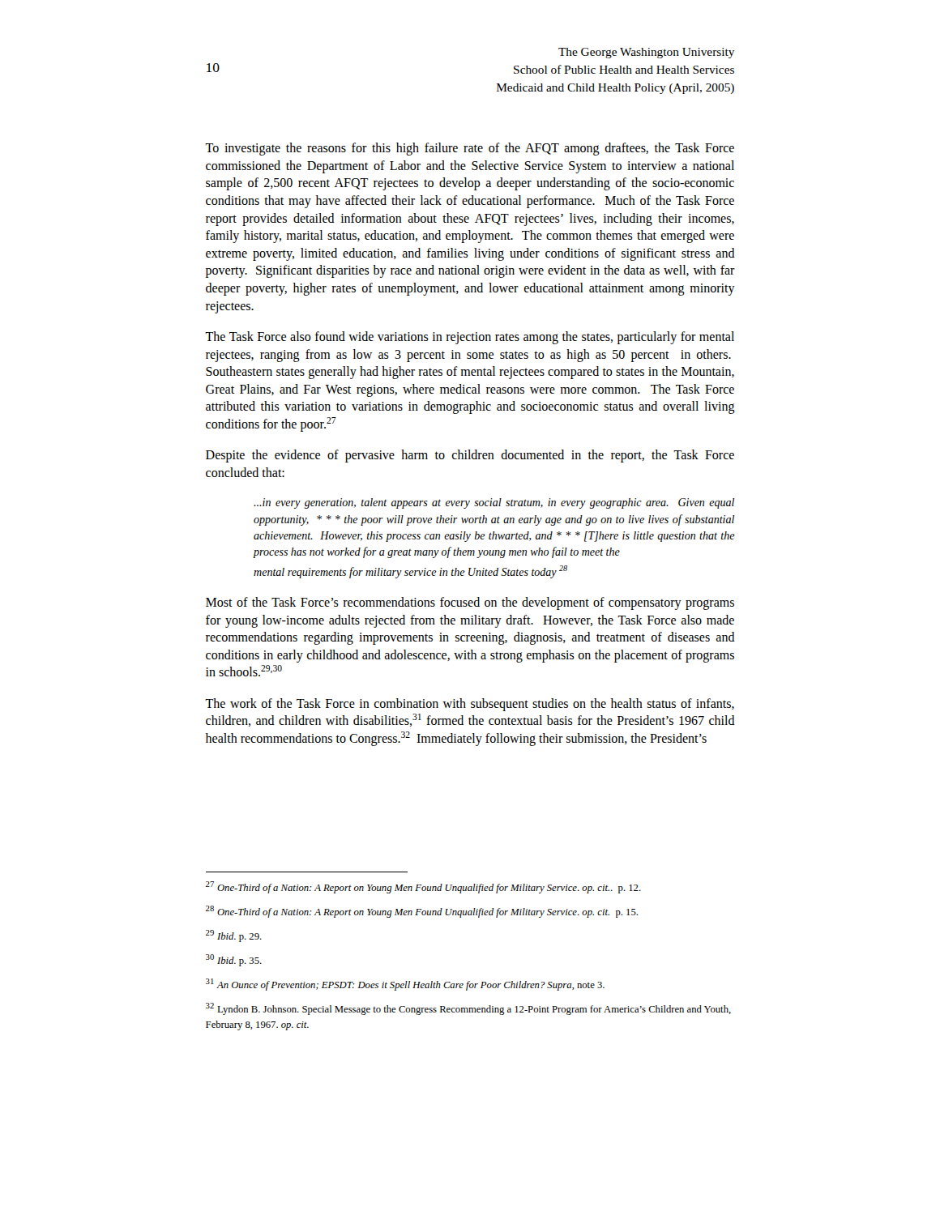10
The George Washington University
School of Public Health and Health Services
Medicaid and Child Health Policy (April, 2005)
To investigate the reasons for this high failure rate of the AFQT among draftees, the Task Force commissioned the Department of Labor and the Selective Service System to interview a national sample of 2,500 recent AFQT rejectees to develop a deeper understanding of the socio-economic conditions that may have affected their lack of educational performance. Much of the Task Force report provides detailed information about these AFQT rejectees’ lives, including their incomes, family history, marital status, education, and employment. The common themes that emerged were extreme poverty, limited education, and families living under conditions of significant stress and poverty. Significant disparities by race and national origin were evident in the data as well, with far deeper poverty, higher rates of unemployment, and lower educational attainment among minority rejectees.
The Task Force also found wide variations in rejection rates among the states, particularly for mental rejectees, ranging from as low as 3 percent in some states to as high as 50 percent in others. Southeastern states generally had higher rates of mental rejectees compared to states in the Mountain, Great Plains, and Far West regions, where medical reasons were more common. The Task Force attributed this variation to variations in demographic and socioeconomic status and overall living conditions for the poor.27
Despite the evidence of pervasive harm to children documented in the report, the Task Force concluded that:
...in every generation, talent appears at every social stratum, in every geographic area. Given equal opportunity, * * * the poor will prove their worth at an early age and go on to live lives of substantial achievement. However, this process can easily be thwarted, and * * * [T]here is little question that the process has not worked for a great many of them young men who fail to meet the mental requirements for military service in the United States today 28
Most of the Task Force’s recommendations focused on the development of compensatory programs for young low-income adults rejected from the military draft. However, the Task Force also made recommendations regarding improvements in screening, diagnosis, and treatment of diseases and conditions in early childhood and adolescence, with a strong emphasis on the placement of programs in schools.29,30
The work of the Task Force in combination with subsequent studies on the health status of infants, children, and children with disabilities,31 formed the contextual basis for the President’s 1967 child health recommendations to Congress.32 Immediately following their submission, the President’s
27 One-Third of a Nation: A Report on Young Men Found Unqualified for Military Service. op. cit.. p. 12.
28 One-Third of a Nation: A Report on Young Men Found Unqualified for Military Service. op. cit. p. 15.
29 Ibid. p. 29.
30 Ibid. p. 35.
31 An Ounce of Prevention; EPSDT: Does it Spell Health Care for Poor Children? Supra, note 3.
32 Lyndon B. Johnson. Special Message to the Congress Recommending a 12-Point Program for America’s Children and Youth, February 8, 1967. op. cit.